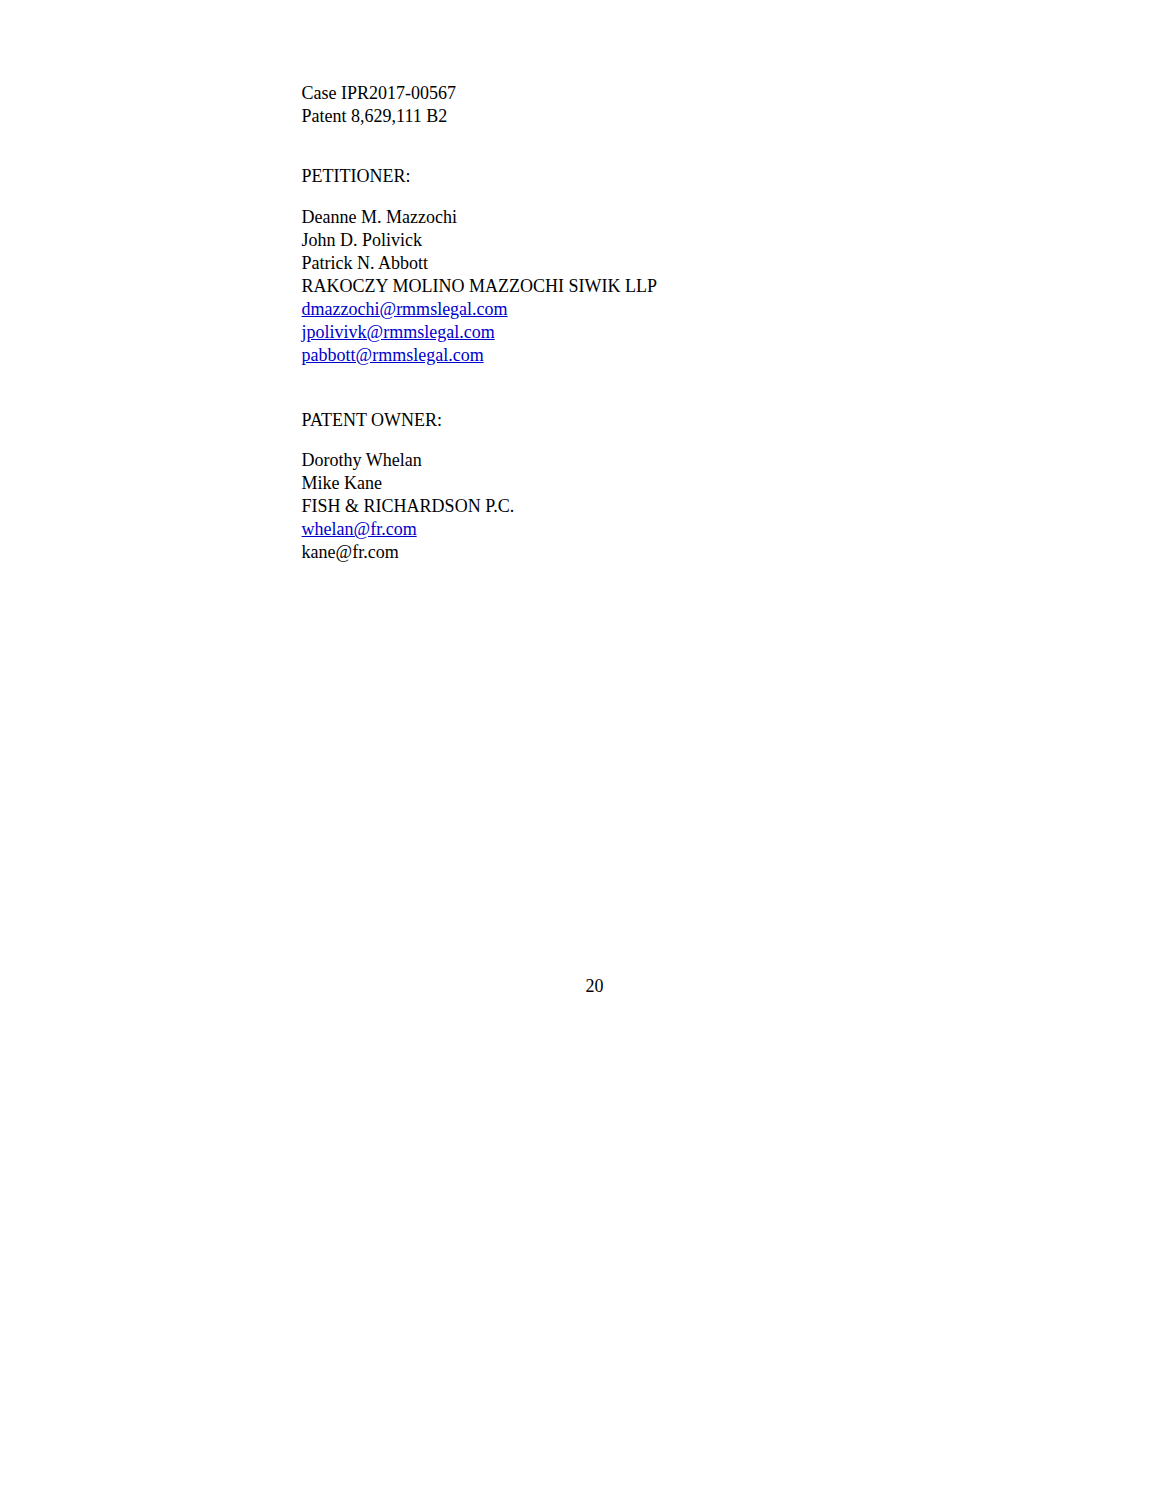Case IPR2017-00567
Patent 8,629,111 B2
PETITIONER:
Deanne M. Mazzochi
John D. Polivick
Patrick N. Abbott
RAKOCZY MOLINO MAZZOCHI SIWIK LLP
dmazzochi@rmmslegal.com
jpolivivk@rmmslegal.com
pabbott@rmmslegal.com
PATENT OWNER:
Dorothy Whelan
Mike Kane
FISH & RICHARDSON P.C.
whelan@fr.com
kane@fr.com
20